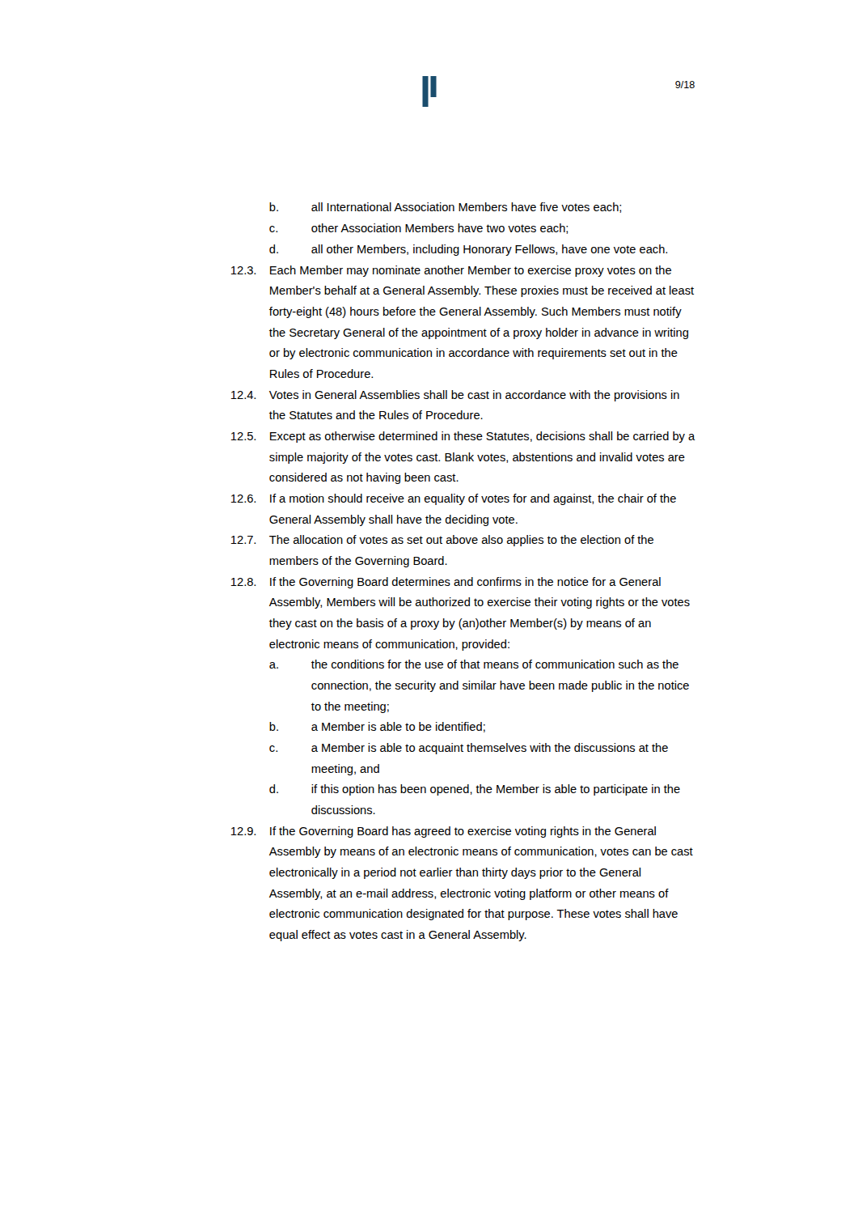9/18
b.
all International Association Members have five votes each;
c.
other Association Members have two votes each;
d.
all other Members, including Honorary Fellows, have one vote each.
12.3.
Each Member may nominate another Member to exercise proxy votes on the Member's behalf at a General Assembly. These proxies must be received at least forty-eight (48) hours before the General Assembly. Such Members must notify the Secretary General of the appointment of a proxy holder in advance in writing or by electronic communication in accordance with requirements set out in the Rules of Procedure.
12.4.
Votes in General Assemblies shall be cast in accordance with the provisions in the Statutes and the Rules of Procedure.
12.5.
Except as otherwise determined in these Statutes, decisions shall be carried by a simple majority of the votes cast. Blank votes, abstentions and invalid votes are considered as not having been cast.
12.6.
If a motion should receive an equality of votes for and against, the chair of the General Assembly shall have the deciding vote.
12.7.
The allocation of votes as set out above also applies to the election of the members of the Governing Board.
12.8.
If the Governing Board determines and confirms in the notice for a General Assembly, Members will be authorized to exercise their voting rights or the votes they cast on the basis of a proxy by (an)other Member(s) by means of an electronic means of communication, provided:
a.
the conditions for the use of that means of communication such as the connection, the security and similar have been made public in the notice to the meeting;
b.
a Member is able to be identified;
c.
a Member is able to acquaint themselves with the discussions at the meeting, and
d.
if this option has been opened, the Member is able to participate in the discussions.
12.9.
If the Governing Board has agreed to exercise voting rights in the General Assembly by means of an electronic means of communication, votes can be cast electronically in a period not earlier than thirty days prior to the General Assembly, at an e-mail address, electronic voting platform or other means of electronic communication designated for that purpose. These votes shall have equal effect as votes cast in a General Assembly.